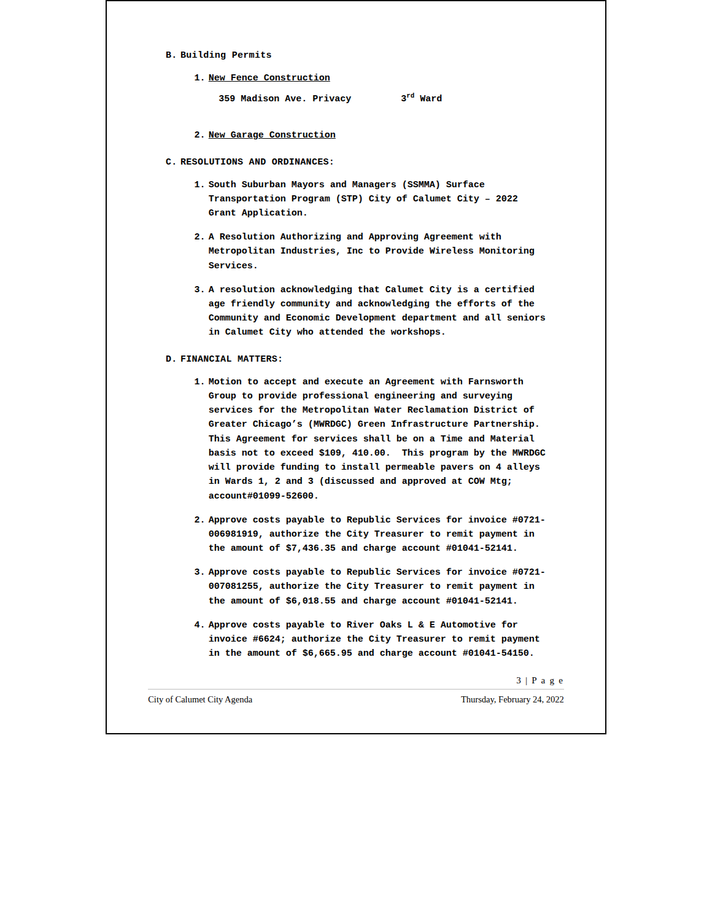B. Building Permits
1. New Fence Construction
359 Madison Ave. Privacy3rd Ward
2. New Garage Construction
C. RESOLUTIONS AND ORDINANCES:
1. South Suburban Mayors and Managers (SSMMA) Surface Transportation Program (STP) City of Calumet City – 2022 Grant Application.
2. A Resolution Authorizing and Approving Agreement with Metropolitan Industries, Inc to Provide Wireless Monitoring Services.
3. A resolution acknowledging that Calumet City is a certified age friendly community and acknowledging the efforts of the Community and Economic Development department and all seniors in Calumet City who attended the workshops.
D. FINANCIAL MATTERS:
1. Motion to accept and execute an Agreement with Farnsworth Group to provide professional engineering and surveying services for the Metropolitan Water Reclamation District of Greater Chicago’s (MWRDGC) Green Infrastructure Partnership. This Agreement for services shall be on a Time and Material basis not to exceed $109, 410.00. This program by the MWRDGC will provide funding to install permeable pavers on 4 alleys in Wards 1, 2 and 3 (discussed and approved at COW Mtg; account#01099-52600.
2. Approve costs payable to Republic Services for invoice #0721-006981919, authorize the City Treasurer to remit payment in the amount of $7,436.35 and charge account #01041-52141.
3. Approve costs payable to Republic Services for invoice #0721-007081255, authorize the City Treasurer to remit payment in the amount of $6,018.55 and charge account #01041-52141.
4. Approve costs payable to River Oaks L & E Automotive for invoice #6624; authorize the City Treasurer to remit payment in the amount of $6,665.95 and charge account #01041-54150.
3 | P a g e
City of Calumet City Agenda
Thursday, February 24, 2022